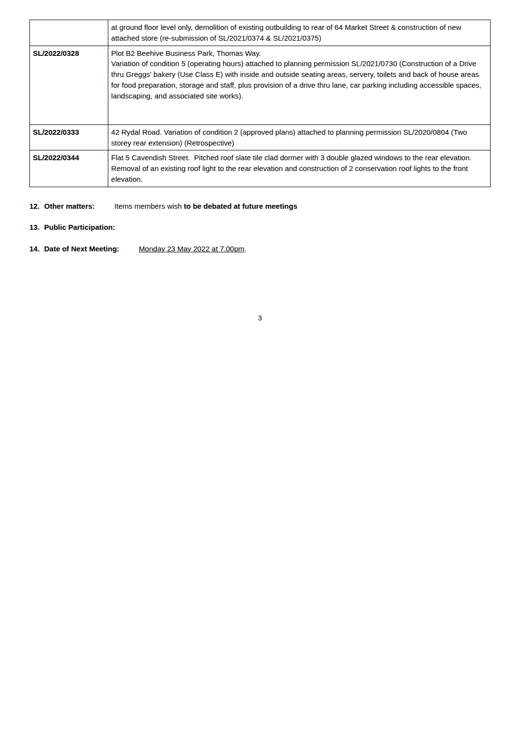| | at ground floor level only, demolition of existing outbuilding to rear of 64 Market Street & construction of new attached store (re-submission of SL/2021/0374 & SL/2021/0375) |
| SL/2022/0328 | Plot B2 Beehive Business Park, Thomas Way. Variation of condition 5 (operating hours) attached to planning permission SL/2021/0730 (Construction of a Drive thru Greggs' bakery (Use Class E) with inside and outside seating areas, servery, toilets and back of house areas for food preparation, storage and staff, plus provision of a drive thru lane, car parking including accessible spaces, landscaping, and associated site works). |
| SL/2022/0333 | 42 Rydal Road. Variation of condition 2 (approved plans) attached to planning permission SL/2020/0804 (Two storey rear extension) (Retrospective) |
| SL/2022/0344 | Flat 5 Cavendish Street. Pitched roof slate tile clad dormer with 3 double glazed windows to the rear elevation. Removal of an existing roof light to the rear elevation and construction of 2 conservation roof lights to the front elevation. |
12. Other matters: Items members wish to be debated at future meetings
13. Public Participation:
14. Date of Next Meeting: Monday 23 May 2022 at 7.00pm.
3